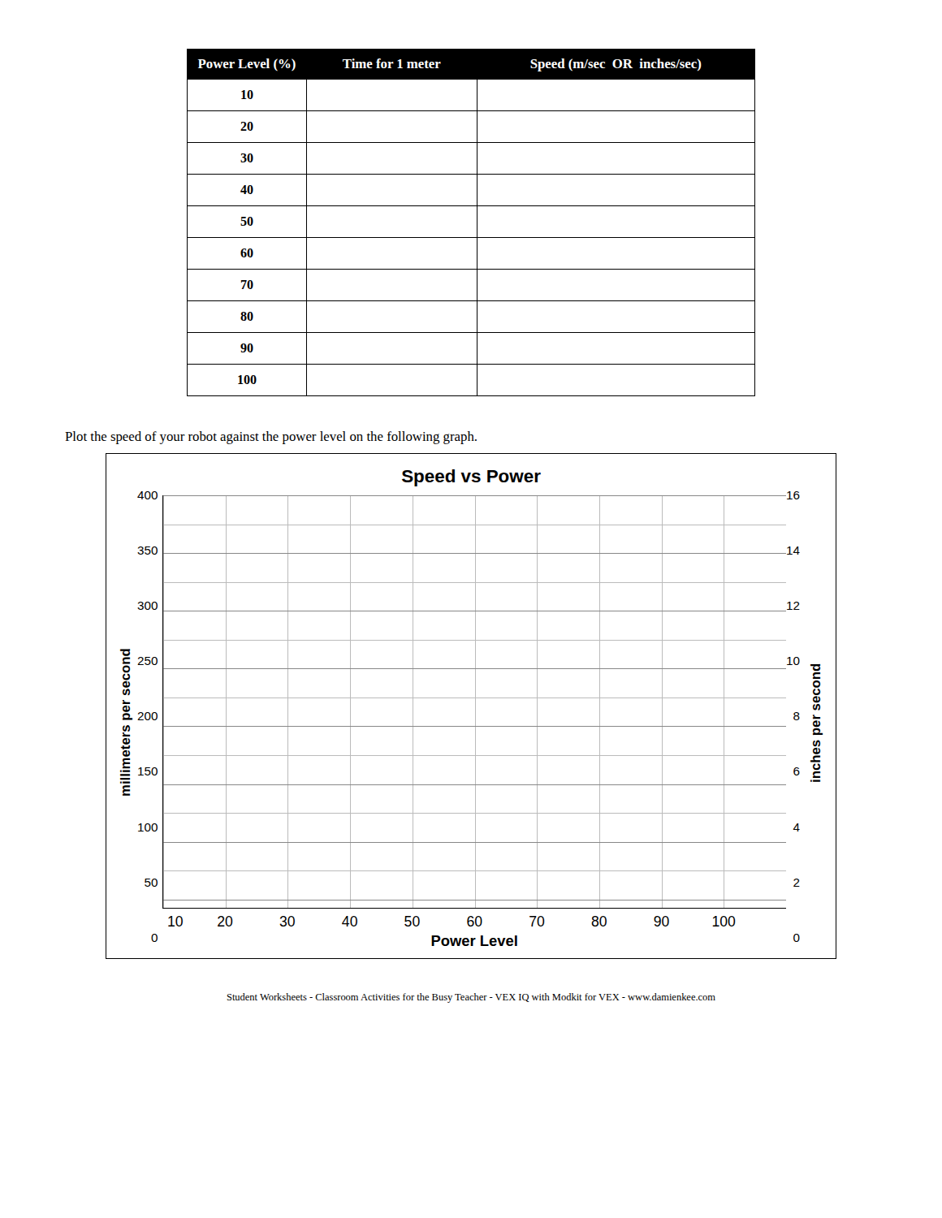| Power Level (%) | Time for 1 meter | Speed (m/sec OR inches/sec) |
| --- | --- | --- |
| 10 | | |
| 20 | | |
| 30 | | |
| 40 | | |
| 50 | | |
| 60 | | |
| 70 | | |
| 80 | | |
| 90 | | |
| 100 | | |
Plot the speed of your robot against the power level on the following graph.
Speed vs Power
millimeters per second
400 350 300 250 200 150 100 50 0
10 20 30 40 50 60 70 80 90 100
Power Level
16 14 12 10 8 6 4 2 0
inches per second
Student Worksheets - Classroom Activities for the Busy Teacher - VEX IQ with Modkit for VEX - www.damienkee.com